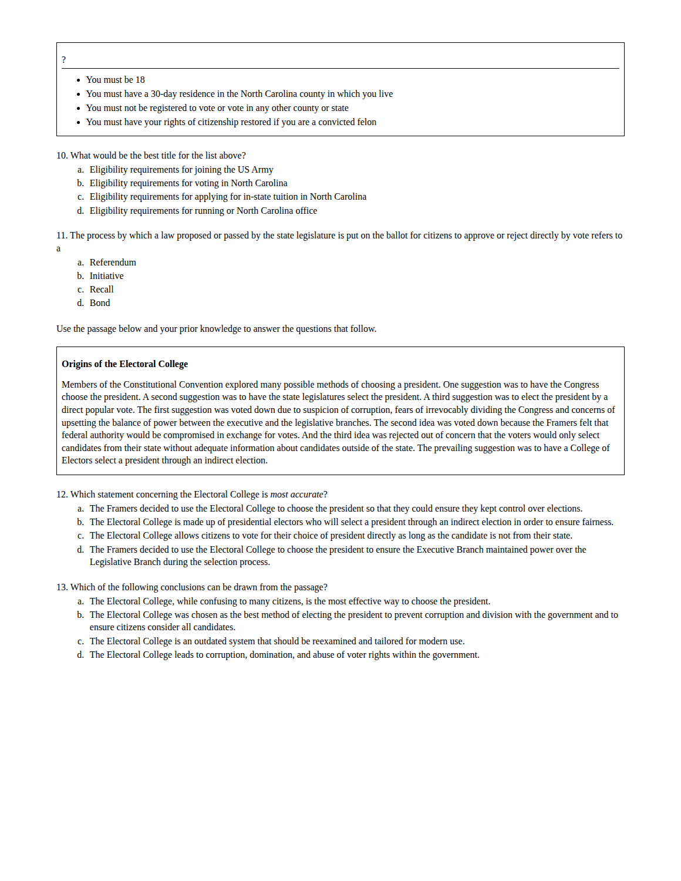?
You must be 18
You must have a 30-day residence in the North Carolina county in which you live
You must not be registered to vote or vote in any other county or state
You must have your rights of citizenship restored if you are a convicted felon
10. What would be the best title for the list above?
Eligibility requirements for joining the US Army
Eligibility requirements for voting in North Carolina
Eligibility requirements for applying for in-state tuition in North Carolina
Eligibility requirements for running or North Carolina office
11. The process by which a law proposed or passed by the state legislature is put on the ballot for citizens to approve or reject directly by vote refers to a
Referendum
Initiative
Recall
Bond
Use the passage below and your prior knowledge to answer the questions that follow.
Origins of the Electoral College
Members of the Constitutional Convention explored many possible methods of choosing a president. One suggestion was to have the Congress choose the president. A second suggestion was to have the state legislatures select the president. A third suggestion was to elect the president by a direct popular vote. The first suggestion was voted down due to suspicion of corruption, fears of irrevocably dividing the Congress and concerns of upsetting the balance of power between the executive and the legislative branches. The second idea was voted down because the Framers felt that federal authority would be compromised in exchange for votes. And the third idea was rejected out of concern that the voters would only select candidates from their state without adequate information about candidates outside of the state. The prevailing suggestion was to have a College of Electors select a president through an indirect election.
12. Which statement concerning the Electoral College is most accurate?
The Framers decided to use the Electoral College to choose the president so that they could ensure they kept control over elections.
The Electoral College is made up of presidential electors who will select a president through an indirect election in order to ensure fairness.
The Electoral College allows citizens to vote for their choice of president directly as long as the candidate is not from their state.
The Framers decided to use the Electoral College to choose the president to ensure the Executive Branch maintained power over the Legislative Branch during the selection process.
13. Which of the following conclusions can be drawn from the passage?
The Electoral College, while confusing to many citizens, is the most effective way to choose the president.
The Electoral College was chosen as the best method of electing the president to prevent corruption and division with the government and to ensure citizens consider all candidates.
The Electoral College is an outdated system that should be reexamined and tailored for modern use.
The Electoral College leads to corruption, domination, and abuse of voter rights within the government.